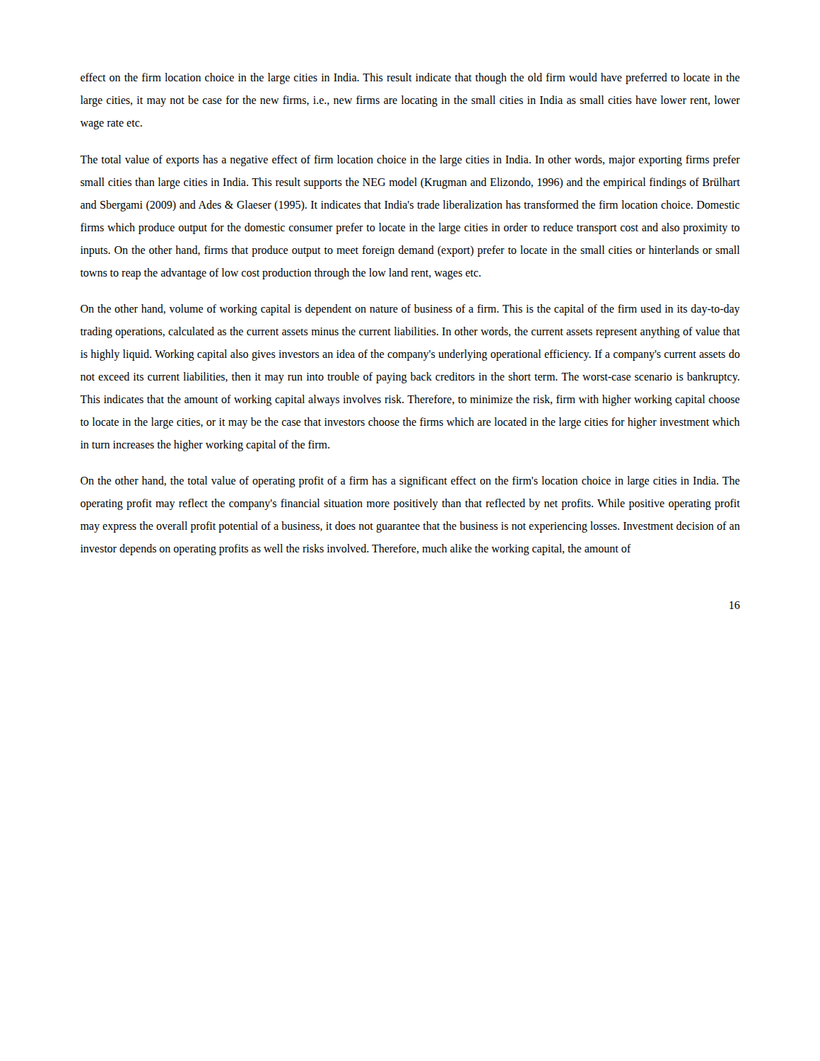effect on the firm location choice in the large cities in India. This result indicate that though the old firm would have preferred to locate in the large cities, it may not be case for the new firms, i.e., new firms are locating in the small cities in India as small cities have lower rent, lower wage rate etc.
The total value of exports has a negative effect of firm location choice in the large cities in India. In other words, major exporting firms prefer small cities than large cities in India. This result supports the NEG model (Krugman and Elizondo, 1996) and the empirical findings of Brülhart and Sbergami (2009) and Ades & Glaeser (1995). It indicates that India's trade liberalization has transformed the firm location choice. Domestic firms which produce output for the domestic consumer prefer to locate in the large cities in order to reduce transport cost and also proximity to inputs. On the other hand, firms that produce output to meet foreign demand (export) prefer to locate in the small cities or hinterlands or small towns to reap the advantage of low cost production through the low land rent, wages etc.
On the other hand, volume of working capital is dependent on nature of business of a firm. This is the capital of the firm used in its day-to-day trading operations, calculated as the current assets minus the current liabilities. In other words, the current assets represent anything of value that is highly liquid. Working capital also gives investors an idea of the company's underlying operational efficiency. If a company's current assets do not exceed its current liabilities, then it may run into trouble of paying back creditors in the short term. The worst-case scenario is bankruptcy. This indicates that the amount of working capital always involves risk. Therefore, to minimize the risk, firm with higher working capital choose to locate in the large cities, or it may be the case that investors choose the firms which are located in the large cities for higher investment which in turn increases the higher working capital of the firm.
On the other hand, the total value of operating profit of a firm has a significant effect on the firm's location choice in large cities in India. The operating profit may reflect the company's financial situation more positively than that reflected by net profits. While positive operating profit may express the overall profit potential of a business, it does not guarantee that the business is not experiencing losses. Investment decision of an investor depends on operating profits as well the risks involved. Therefore, much alike the working capital, the amount of
16